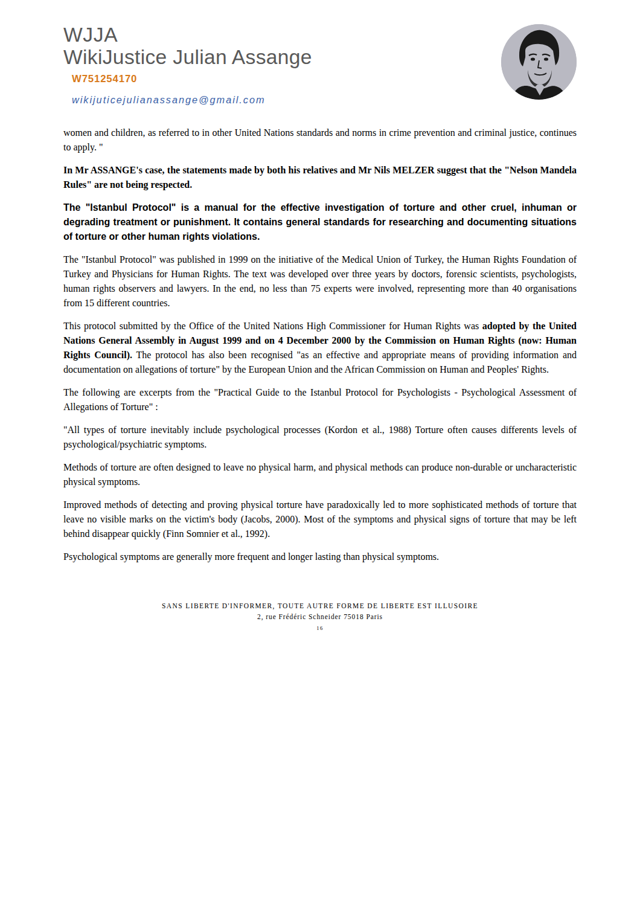WJJA
WikiJustice Julian Assange
W751254170
wikijuticejulianassange@gmail.com
women and children, as referred to in other United Nations standards and norms in crime prevention and criminal justice, continues to apply. "
In Mr ASSANGE's case, the statements made by both his relatives and Mr Nils MELZER suggest that the "Nelson Mandela Rules" are not being respected.
The "Istanbul Protocol" is a manual for the effective investigation of torture and other cruel, inhuman or degrading treatment or punishment. It contains general standards for researching and documenting situations of torture or other human rights violations.
The "Istanbul Protocol" was published in 1999 on the initiative of the Medical Union of Turkey, the Human Rights Foundation of Turkey and Physicians for Human Rights. The text was developed over three years by doctors, forensic scientists, psychologists, human rights observers and lawyers. In the end, no less than 75 experts were involved, representing more than 40 organisations from 15 different countries.
This protocol submitted by the Office of the United Nations High Commissioner for Human Rights was adopted by the United Nations General Assembly in August 1999 and on 4 December 2000 by the Commission on Human Rights (now: Human Rights Council). The protocol has also been recognised "as an effective and appropriate means of providing information and documentation on allegations of torture" by the European Union and the African Commission on Human and Peoples' Rights.
The following are excerpts from the "Practical Guide to the Istanbul Protocol for Psychologists - Psychological Assessment of Allegations of Torture" :
"All types of torture inevitably include psychological processes (Kordon et al., 1988) Torture often causes differents levels of psychological/psychiatric symptoms.
Methods of torture are often designed to leave no physical harm, and physical methods can produce non-durable or uncharacteristic physical symptoms.
Improved methods of detecting and proving physical torture have paradoxically led to more sophisticated methods of torture that leave no visible marks on the victim's body (Jacobs, 2000). Most of the symptoms and physical signs of torture that may be left behind disappear quickly (Finn Somnier et al., 1992).
Psychological symptoms are generally more frequent and longer lasting than physical symptoms.
SANS LIBERTE D'INFORMER, TOUTE AUTRE FORME DE LIBERTE EST ILLUSOIRE
2, rue Frédéric Schneider 75018 Paris
16